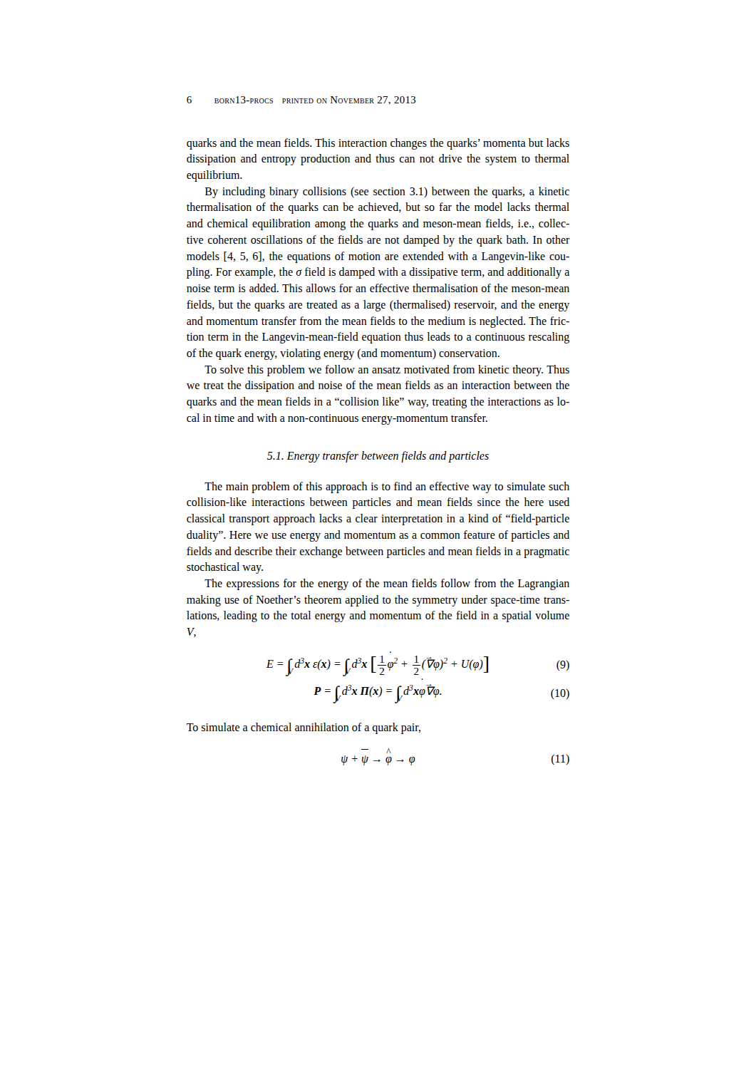6 born13-procs printed on November 27, 2013
quarks and the mean fields. This interaction changes the quarks’ momenta but lacks dissipation and entropy production and thus can not drive the system to thermal equilibrium.
By including binary collisions (see section 3.1) between the quarks, a kinetic thermalisation of the quarks can be achieved, but so far the model lacks thermal and chemical equilibration among the quarks and meson-mean fields, i.e., collective coherent oscillations of the fields are not damped by the quark bath. In other models [4, 5, 6], the equations of motion are extended with a Langevin-like coupling. For example, the σ field is damped with a dissipative term, and additionally a noise term is added. This allows for an effective thermalisation of the meson-mean fields, but the quarks are treated as a large (thermalised) reservoir, and the energy and momentum transfer from the mean fields to the medium is neglected. The friction term in the Langevin-mean-field equation thus leads to a continuous rescaling of the quark energy, violating energy (and momentum) conservation.
To solve this problem we follow an ansatz motivated from kinetic theory. Thus we treat the dissipation and noise of the mean fields as an interaction between the quarks and the mean fields in a “collision like” way, treating the interactions as local in time and with a non-continuous energy-momentum transfer.
5.1. Energy transfer between fields and particles
The main problem of this approach is to find an effective way to simulate such collision-like interactions between particles and mean fields since the here used classical transport approach lacks a clear interpretation in a kind of “field-particle duality”. Here we use energy and momentum as a common feature of particles and fields and describe their exchange between particles and mean fields in a pragmatic stochastical way.
The expressions for the energy of the mean fields follow from the Lagrangian making use of Noether’s theorem applied to the symmetry under space-time translations, leading to the total energy and momentum of the field in a spatial volume V,
E = ∫Vd3x ε(x) = ∫Vd3x [12 φ2 + 12(∇φ)2 + U(φ)] (9)
P = ∫Vd3x Π(x) = ∫Vd3xφ∇φ. (10)
To simulate a chemical annihilation of a quark pair,
ψ + ψ → φ → φ (11)